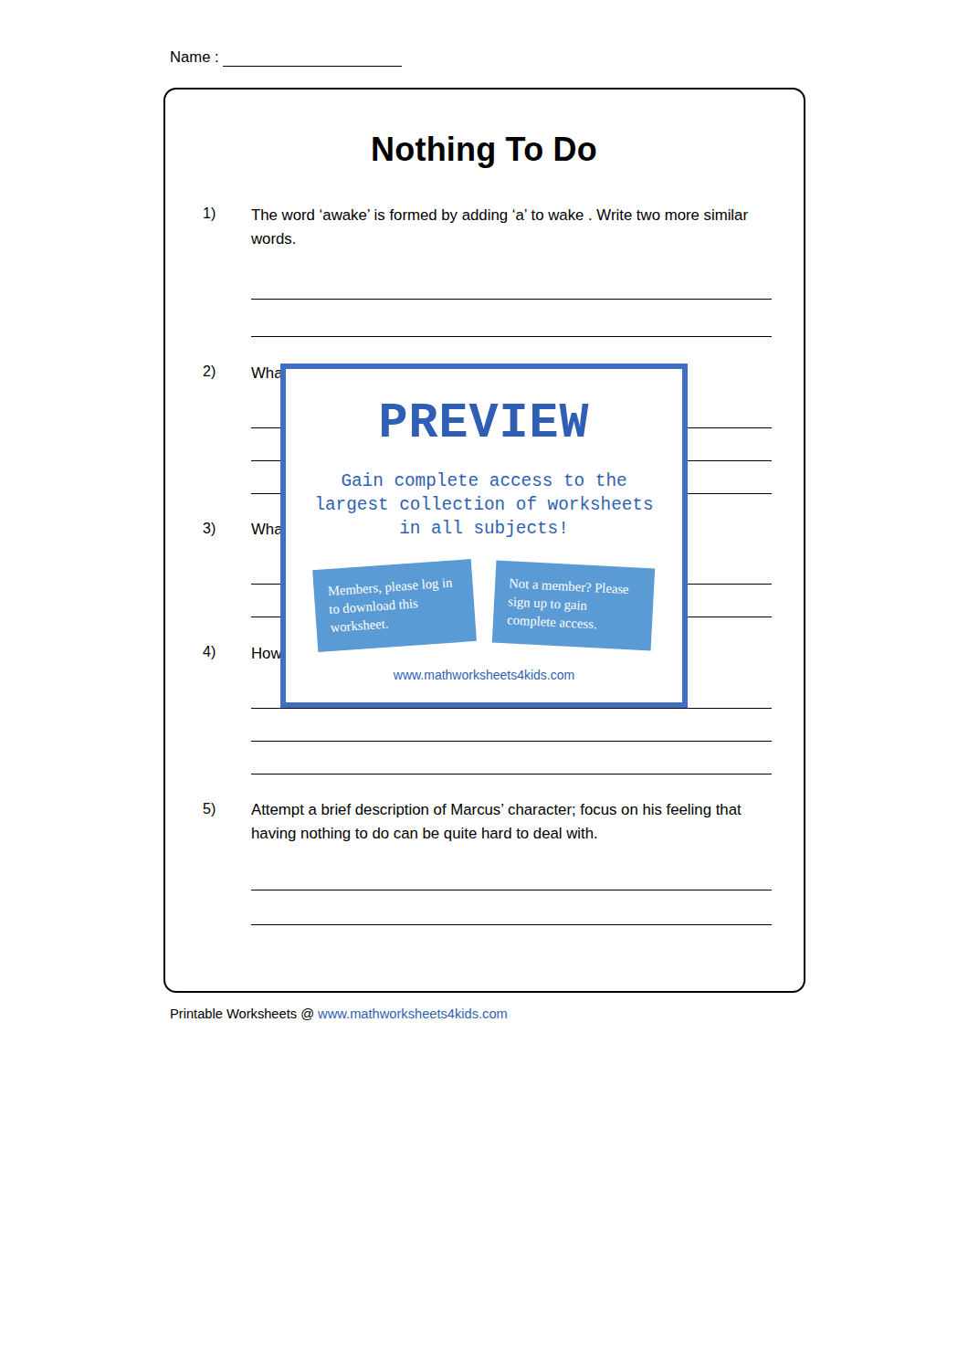Name :
Nothing To Do
The word ‘awake’ is formed by adding ‘a’ to wake . Write two more similar words.
What are the chores that Marcus actually does?
What is the stor
How did talking
Attempt a brief description of Marcus’ character; focus on his feeling that having nothing to do can be quite hard to deal with.
PREVIEW
Gain complete access to the largest collection of worksheets in all subjects!
Members, please log in to download this worksheet.
Not a member? Please sign up to gain complete access.
www.mathworksheets4kids.com
Printable Worksheets @ www.mathworksheets4kids.com